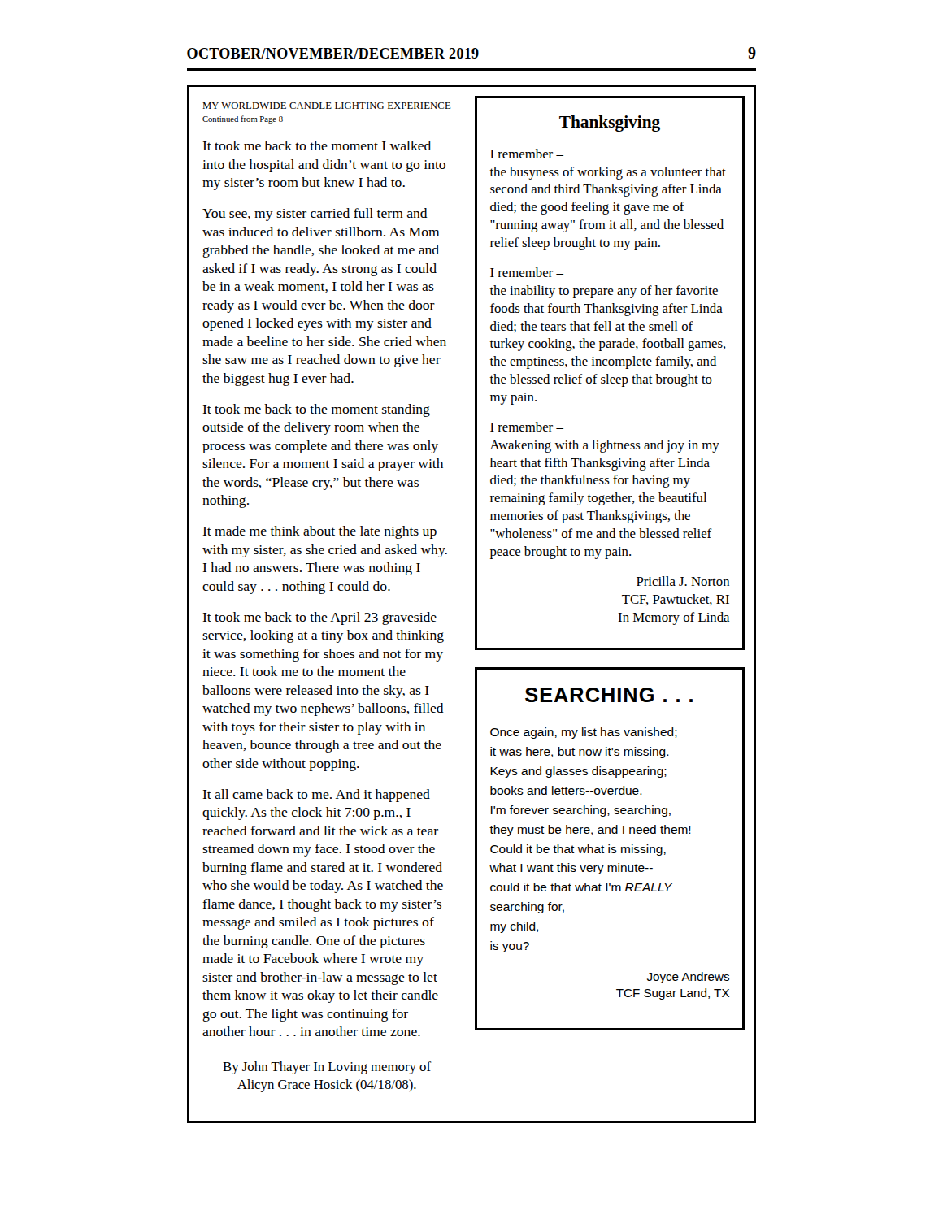OCTOBER/NOVEMBER/DECEMBER 2019
9
MY WORLDWIDE CANDLE LIGHTING EXPERIENCE
Continued from Page 8
It took me back to the moment I walked into the hospital and didn’t want to go into my sister’s room but knew I had to.
You see, my sister carried full term and was induced to deliver stillborn. As Mom grabbed the handle, she looked at me and asked if I was ready. As strong as I could be in a weak moment, I told her I was as ready as I would ever be. When the door opened I locked eyes with my sister and made a beeline to her side. She cried when she saw me as I reached down to give her the biggest hug I ever had.
It took me back to the moment standing outside of the delivery room when the process was complete and there was only silence. For a moment I said a prayer with the words, “Please cry,” but there was nothing.
It made me think about the late nights up with my sister, as she cried and asked why. I had no answers. There was nothing I could say . . . nothing I could do.
It took me back to the April 23 graveside service, looking at a tiny box and thinking it was something for shoes and not for my niece. It took me to the moment the balloons were released into the sky, as I watched my two nephews’ balloons, filled with toys for their sister to play with in heaven, bounce through a tree and out the other side without popping.
It all came back to me. And it happened quickly. As the clock hit 7:00 p.m., I reached forward and lit the wick as a tear streamed down my face. I stood over the burning flame and stared at it. I wondered who she would be today. As I watched the flame dance, I thought back to my sister’s message and smiled as I took pictures of the burning candle. One of the pictures made it to Facebook where I wrote my sister and brother-in-law a message to let them know it was okay to let their candle go out. The light was continuing for another hour . . . in another time zone.
By John Thayer In Loving memory of
Alicyn Grace Hosick (04/18/08).
Thanksgiving
I remember –
the busyness of working as a volunteer that second and third Thanksgiving after Linda died; the good feeling it gave me of "running away" from it all, and the blessed relief sleep brought to my pain.
I remember –
the inability to prepare any of her favorite foods that fourth Thanksgiving after Linda died; the tears that fell at the smell of turkey cooking, the parade, football games, the emptiness, the incomplete family, and the blessed relief of sleep that brought to my pain.
I remember –
Awakening with a lightness and joy in my heart that fifth Thanksgiving after Linda died; the thankfulness for having my remaining family together, the beautiful memories of past Thanksgivings, the "wholeness" of me and the blessed relief peace brought to my pain.
Pricilla J. Norton
TCF, Pawtucket, RI
In Memory of Linda
SEARCHING . . .
Once again, my list has vanished; it was here, but now it's missing. Keys and glasses disappearing; books and letters--overdue. I'm forever searching, searching, they must be here, and I need them! Could it be that what is missing, what I want this very minute-- could it be that what I'm REALLY searching for, my child, is you?
Joyce Andrews
TCF Sugar Land, TX